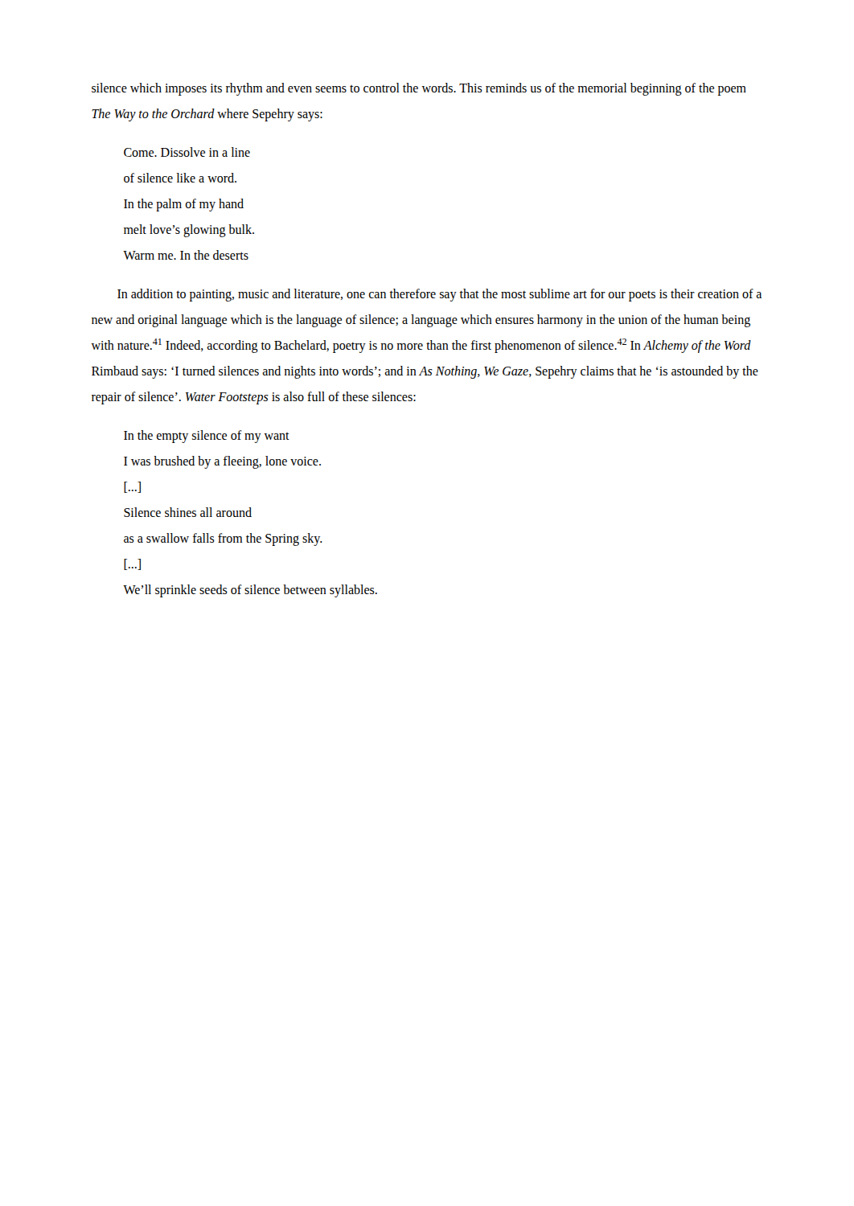silence which imposes its rhythm and even seems to control the words. This reminds us of the memorial beginning of the poem The Way to the Orchard where Sepehry says:
Come. Dissolve in a line
of silence like a word.
In the palm of my hand
melt love’s glowing bulk.
Warm me. In the deserts
In addition to painting, music and literature, one can therefore say that the most sublime art for our poets is their creation of a new and original language which is the language of silence; a language which ensures harmony in the union of the human being with nature.41 Indeed, according to Bachelard, poetry is no more than the first phenomenon of silence.42 In Alchemy of the Word Rimbaud says: ‘I turned silences and nights into words’; and in As Nothing, We Gaze, Sepehry claims that he ‘is astounded by the repair of silence’. Water Footsteps is also full of these silences:
In the empty silence of my want
I was brushed by a fleeing, lone voice.
[...]
Silence shines all around
as a swallow falls from the Spring sky.
[...]
We’ll sprinkle seeds of silence between syllables.